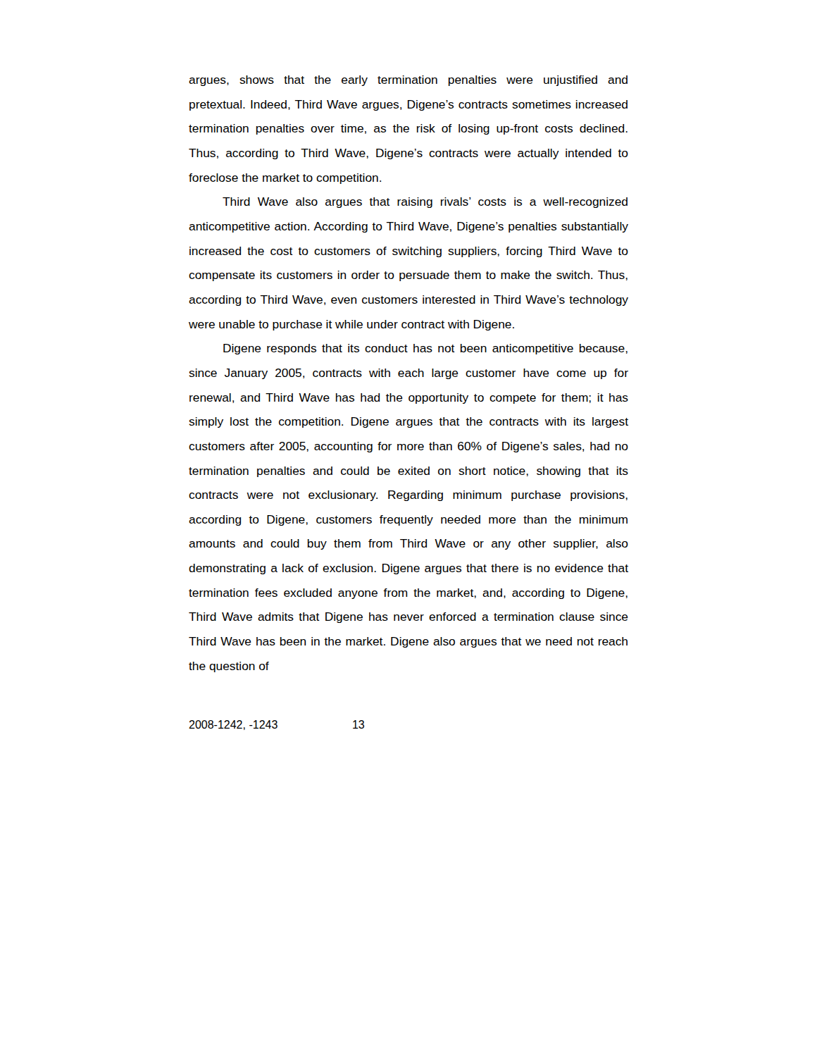argues, shows that the early termination penalties were unjustified and pretextual. Indeed, Third Wave argues, Digene’s contracts sometimes increased termination penalties over time, as the risk of losing up-front costs declined. Thus, according to Third Wave, Digene’s contracts were actually intended to foreclose the market to competition.
Third Wave also argues that raising rivals’ costs is a well-recognized anticompetitive action. According to Third Wave, Digene’s penalties substantially increased the cost to customers of switching suppliers, forcing Third Wave to compensate its customers in order to persuade them to make the switch. Thus, according to Third Wave, even customers interested in Third Wave’s technology were unable to purchase it while under contract with Digene.
Digene responds that its conduct has not been anticompetitive because, since January 2005, contracts with each large customer have come up for renewal, and Third Wave has had the opportunity to compete for them; it has simply lost the competition. Digene argues that the contracts with its largest customers after 2005, accounting for more than 60% of Digene’s sales, had no termination penalties and could be exited on short notice, showing that its contracts were not exclusionary. Regarding minimum purchase provisions, according to Digene, customers frequently needed more than the minimum amounts and could buy them from Third Wave or any other supplier, also demonstrating a lack of exclusion. Digene argues that there is no evidence that termination fees excluded anyone from the market, and, according to Digene, Third Wave admits that Digene has never enforced a termination clause since Third Wave has been in the market. Digene also argues that we need not reach the question of
2008-1242, -1243 13